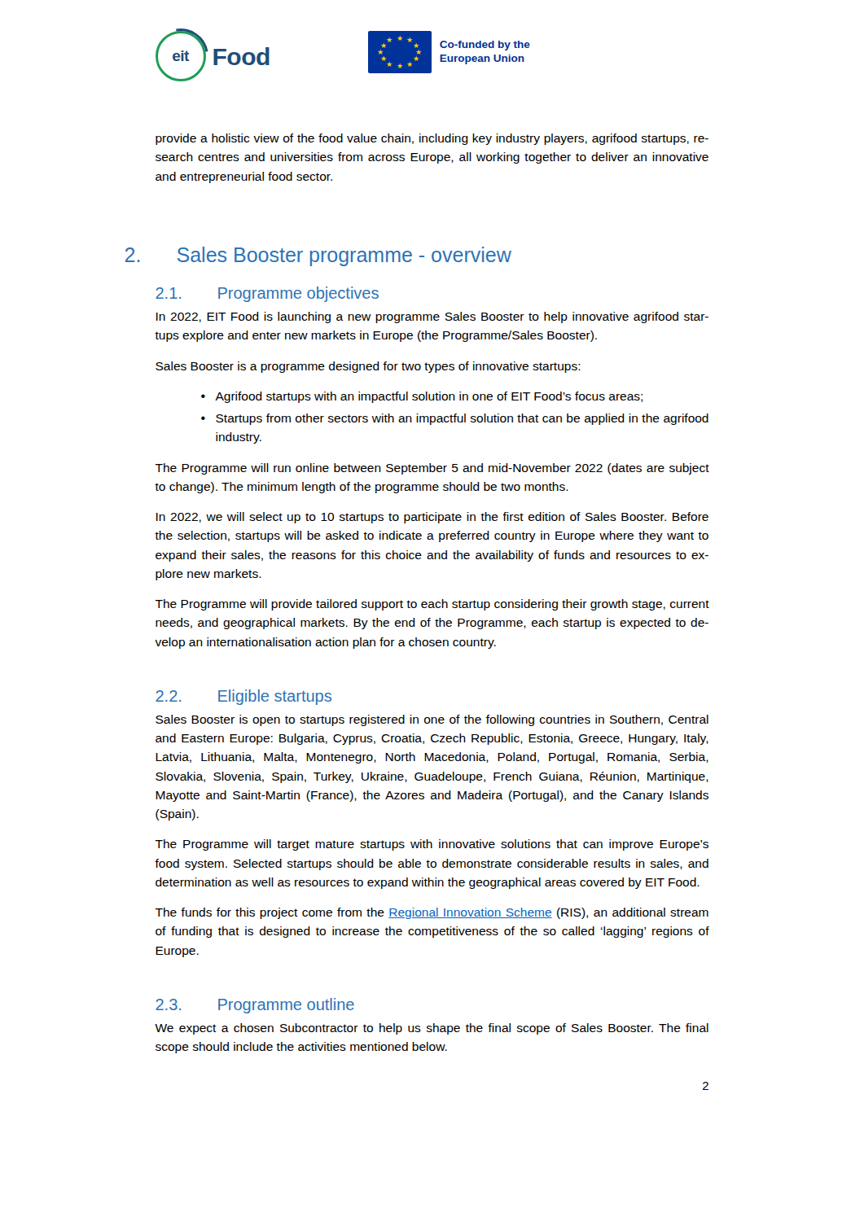eit
Food
★ ★ ★ ★ ★ ★ ★ ★ ★ ★ ★ ★
Co-funded by the
European Union
provide a holistic view of the food value chain, including key industry players, agrifood startups, research centres and universities from across Europe, all working together to deliver an innovative and entrepreneurial food sector.
2. Sales Booster programme - overview
2.1. Programme objectives
In 2022, EIT Food is launching a new programme Sales Booster to help innovative agrifood startups explore and enter new markets in Europe (the Programme/Sales Booster).
Sales Booster is a programme designed for two types of innovative startups:
Agrifood startups with an impactful solution in one of EIT Food’s focus areas;
Startups from other sectors with an impactful solution that can be applied in the agrifood industry.
The Programme will run online between September 5 and mid-November 2022 (dates are subject to change). The minimum length of the programme should be two months.
In 2022, we will select up to 10 startups to participate in the first edition of Sales Booster. Before the selection, startups will be asked to indicate a preferred country in Europe where they want to expand their sales, the reasons for this choice and the availability of funds and resources to explore new markets.
The Programme will provide tailored support to each startup considering their growth stage, current needs, and geographical markets. By the end of the Programme, each startup is expected to develop an internationalisation action plan for a chosen country.
2.2. Eligible startups
Sales Booster is open to startups registered in one of the following countries in Southern, Central and Eastern Europe: Bulgaria, Cyprus, Croatia, Czech Republic, Estonia, Greece, Hungary, Italy, Latvia, Lithuania, Malta, Montenegro, North Macedonia, Poland, Portugal, Romania, Serbia, Slovakia, Slovenia, Spain, Turkey, Ukraine, Guadeloupe, French Guiana, Réunion, Martinique, Mayotte and Saint-Martin (France), the Azores and Madeira (Portugal), and the Canary Islands (Spain).
The Programme will target mature startups with innovative solutions that can improve Europe’s food system. Selected startups should be able to demonstrate considerable results in sales, and determination as well as resources to expand within the geographical areas covered by EIT Food.
The funds for this project come from the Regional Innovation Scheme (RIS), an additional stream of funding that is designed to increase the competitiveness of the so called ‘lagging’ regions of Europe.
2.3. Programme outline
We expect a chosen Subcontractor to help us shape the final scope of Sales Booster. The final scope should include the activities mentioned below.
2